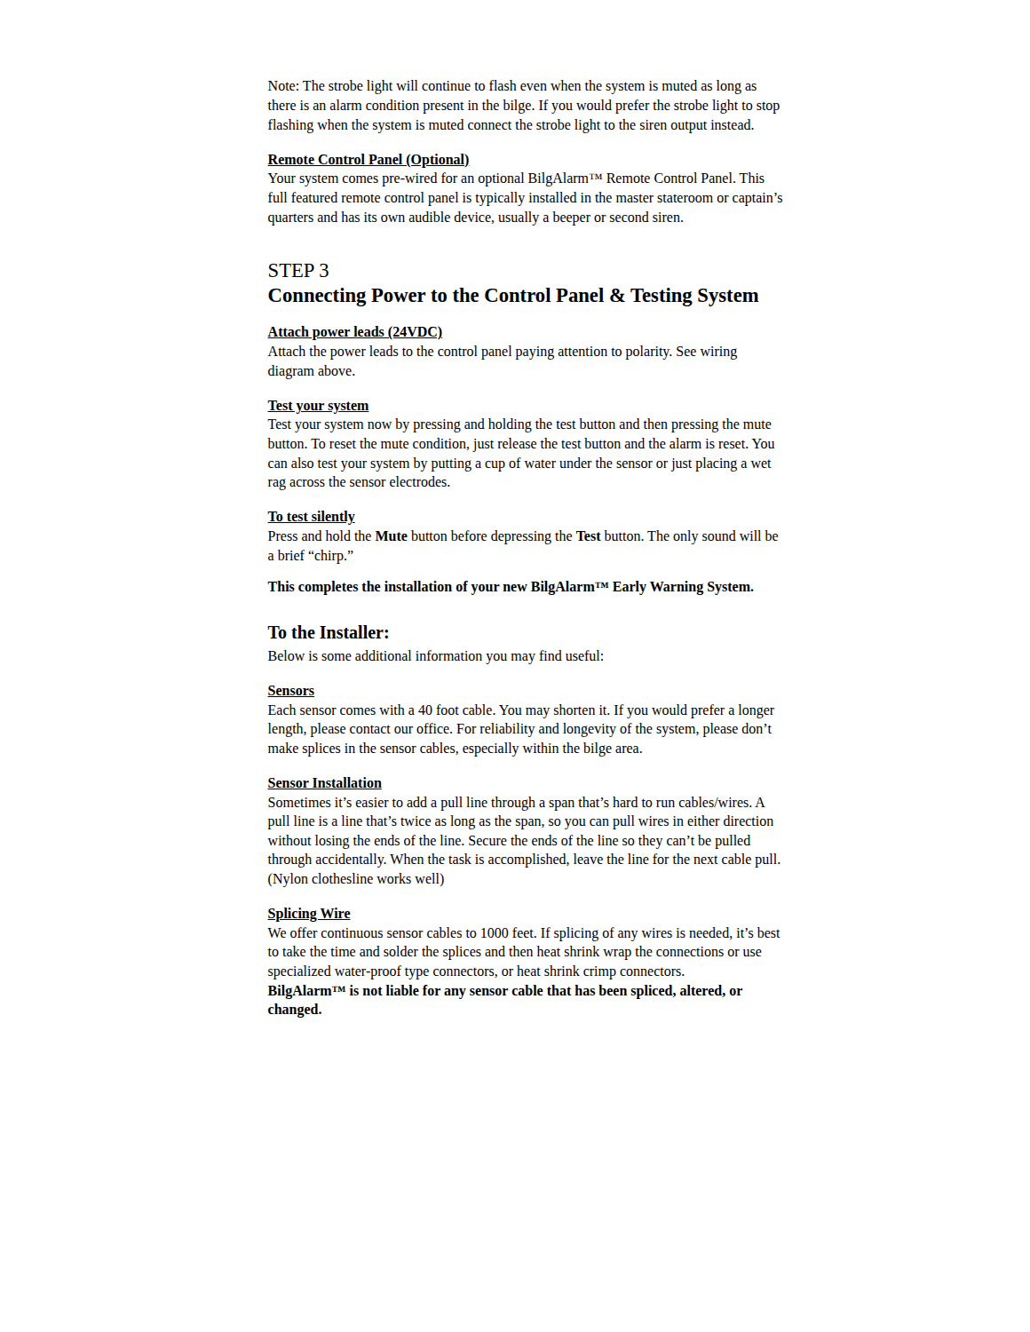Note: The strobe light will continue to flash even when the system is muted as long as there is an alarm condition present in the bilge. If you would prefer the strobe light to stop flashing when the system is muted connect the strobe light to the siren output instead.
Remote Control Panel (Optional)
Your system comes pre-wired for an optional BilgAlarm™ Remote Control Panel. This full featured remote control panel is typically installed in the master stateroom or captain’s quarters and has its own audible device, usually a beeper or second siren.
STEP 3Connecting Power to the Control Panel & Testing System
Attach power leads (24VDC)
Attach the power leads to the control panel paying attention to polarity. See wiring diagram above.
Test your system
Test your system now by pressing and holding the test button and then pressing the mute button. To reset the mute condition, just release the test button and the alarm is reset. You can also test your system by putting a cup of water under the sensor or just placing a wet rag across the sensor electrodes.
To test silently
Press and hold the Mute button before depressing the Test button. The only sound will be a brief “chirp.”
This completes the installation of your new BilgAlarm™ Early Warning System.
To the Installer:
Below is some additional information you may find useful:
Sensors
Each sensor comes with a 40 foot cable. You may shorten it. If you would prefer a longer length, please contact our office. For reliability and longevity of the system, please don’t make splices in the sensor cables, especially within the bilge area.
Sensor Installation
Sometimes it’s easier to add a pull line through a span that’s hard to run cables/wires. A pull line is a line that’s twice as long as the span, so you can pull wires in either direction without losing the ends of the line. Secure the ends of the line so they can’t be pulled through accidentally. When the task is accomplished, leave the line for the next cable pull. (Nylon clothesline works well)
Splicing Wire
We offer continuous sensor cables to 1000 feet. If splicing of any wires is needed, it’s best to take the time and solder the splices and then heat shrink wrap the connections or use specialized water-proof type connectors, or heat shrink crimp connectors.
BilgAlarm™ is not liable for any sensor cable that has been spliced, altered, or changed.